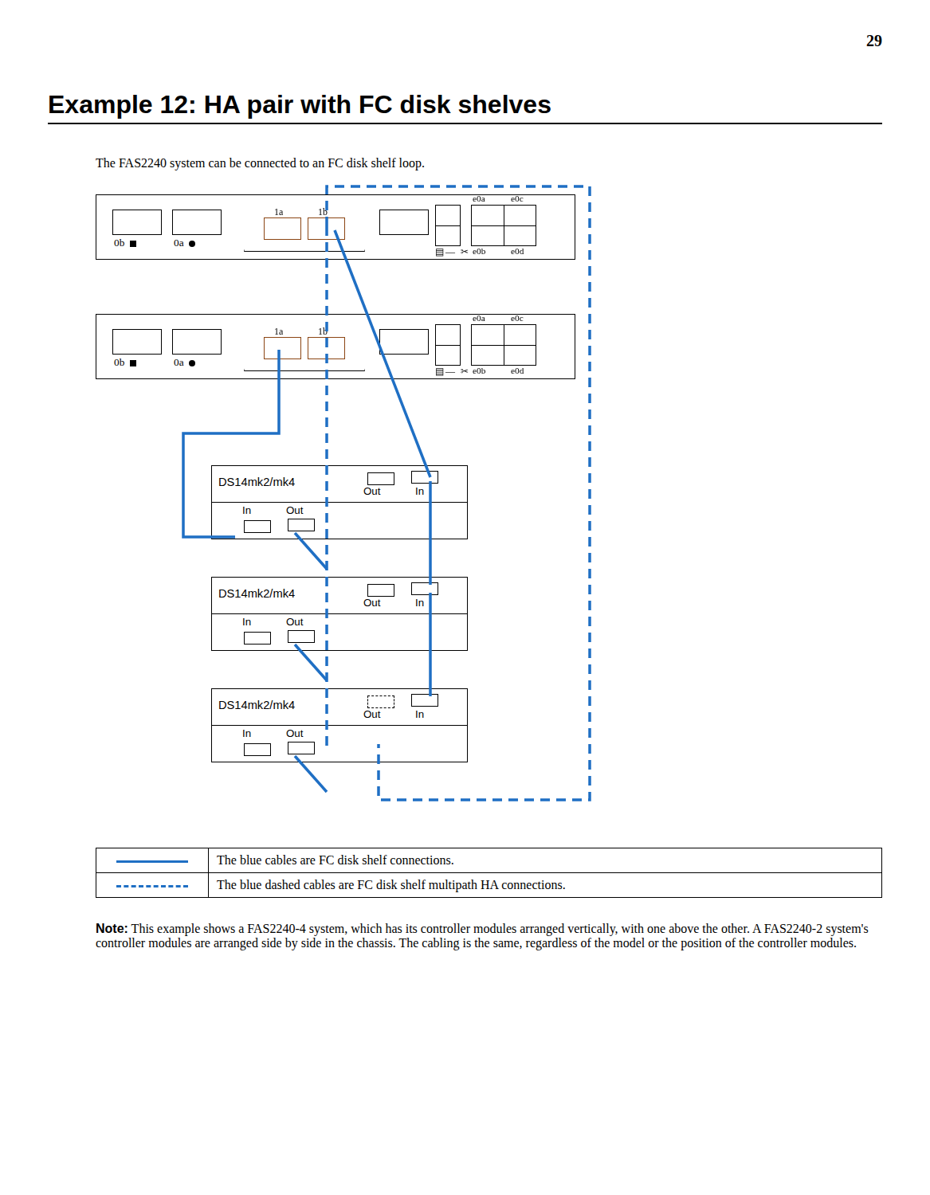29
Example 12: HA pair with FC disk shelves
The FAS2240 system can be connected to an FC disk shelf loop.
0b
0a
1a
1b
▤— ✂
e0a
e0c
e0b
e0d
0b
0a
1a
1b
▤— ✂
e0a
e0c
e0b
e0d
DS14mk2/mk4
Out
In
In
Out
DS14mk2/mk4
Out
In
In
Out
DS14mk2/mk4
Out
In
In
Out
| | The blue cables are FC disk shelf connections. |
| | The blue dashed cables are FC disk shelf multipath HA connections. |
Note: This example shows a FAS2240-4 system, which has its controller modules arranged vertically, with one above the other. A FAS2240-2 system's controller modules are arranged side by side in the chassis. The cabling is the same, regardless of the model or the position of the controller modules.